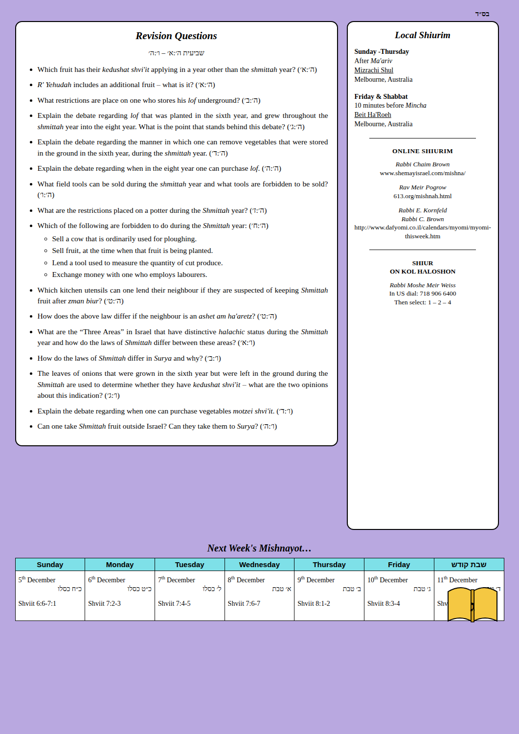בס״ד
Revision Questions
שביעית ה׳:א׳ – ו׳:ה׳
Which fruit has their kedushat shvi'it applying in a year other than the shmittah year? (ה׳:א׳)
R' Yehudah includes an additional fruit – what is it? (ה׳:א׳)
What restrictions are place on one who stores his lof underground? (ה׳:ב׳)
Explain the debate regarding lof that was planted in the sixth year, and grew throughout the shmittah year into the eight year. What is the point that stands behind this debate? (ה׳:ג׳)
Explain the debate regarding the manner in which one can remove vegetables that were stored in the ground in the sixth year, during the shmittah year. (ה׳:ד׳)
Explain the debate regarding when in the eight year one can purchase lof. (ה׳:ה׳)
What field tools can be sold during the shmittah year and what tools are forbidden to be sold? (ה׳:ו׳)
What are the restrictions placed on a potter during the Shmittah year? (ה׳:ז׳)
Which of the following are forbidden to do during the Shmittah year: (ה׳:ח׳)
Sell a cow that is ordinarily used for ploughing.
Sell fruit, at the time when that fruit is being planted.
Lend a tool used to measure the quantity of cut produce.
Exchange money with one who employs labourers.
Which kitchen utensils can one lend their neighbour if they are suspected of keeping Shmittah fruit after zman biur? (ה׳:ט׳)
How does the above law differ if the neighbour is an ashet am ha'aretz? (ה׳:ט׳)
What are the “Three Areas” in Israel that have distinctive halachic status during the Shmittah year and how do the laws of Shmittah differ between these areas? (ו׳:א׳)
How do the laws of Shmittah differ in Surya and why? (ו׳:ב׳)
The leaves of onions that were grown in the sixth year but were left in the ground during the Shmittah are used to determine whether they have kedushat shvi'it – what are the two opinions about this indication? (ו׳:ג׳)
Explain the debate regarding when one can purchase vegetables motzei shvi'it. (ו׳:ד׳)
Can one take Shmittah fruit outside Israel? Can they take them to Surya? (ו׳:ה׳)
Local Shiurim
Sunday -Thursday
After Ma'ariv
Mizrachi Shul
Melbourne, Australia
Friday & Shabbat
10 minutes before Mincha
Beit Ha'Roeh
Melbourne, Australia
ONLINE SHIURIM
Rabbi Chaim Brown
www.shemayisrael.com/mishna/
Rav Meir Pogrow
613.org/mishnah.html
Rabbi E. Kornfeld
Rabbi C. Brown
http://www.dafyomi.co.il/calendars/myomi/myomi-thisweek.htm
SHIUR
ON KOL HALOSHON
Rabbi Moshe Meir Weiss
In US dial: 718 906 6400
Then select: 1 – 2 – 4
Next Week's Mishnayot…
| Sunday | Monday | Tuesday | Wednesday | Thursday | Friday | שבת קודש |
| --- | --- | --- | --- | --- | --- | --- |
| 5 th December כ״ח כסלו Shviit 6:6-7:1 | 6 th December כ״ט כסלו Shviit 7:2-3 | 7 th December ל׳ כסלו Shviit 7:4-5 | 8 th December א׳ טבת Shviit 7:6-7 | 9 th December ב׳ טבת Shviit 8:1-2 | 10 th December ג׳ טבת Shviit 8:3-4 | 11 th December ד׳ טבת Shviit 8:5-6 |
ג